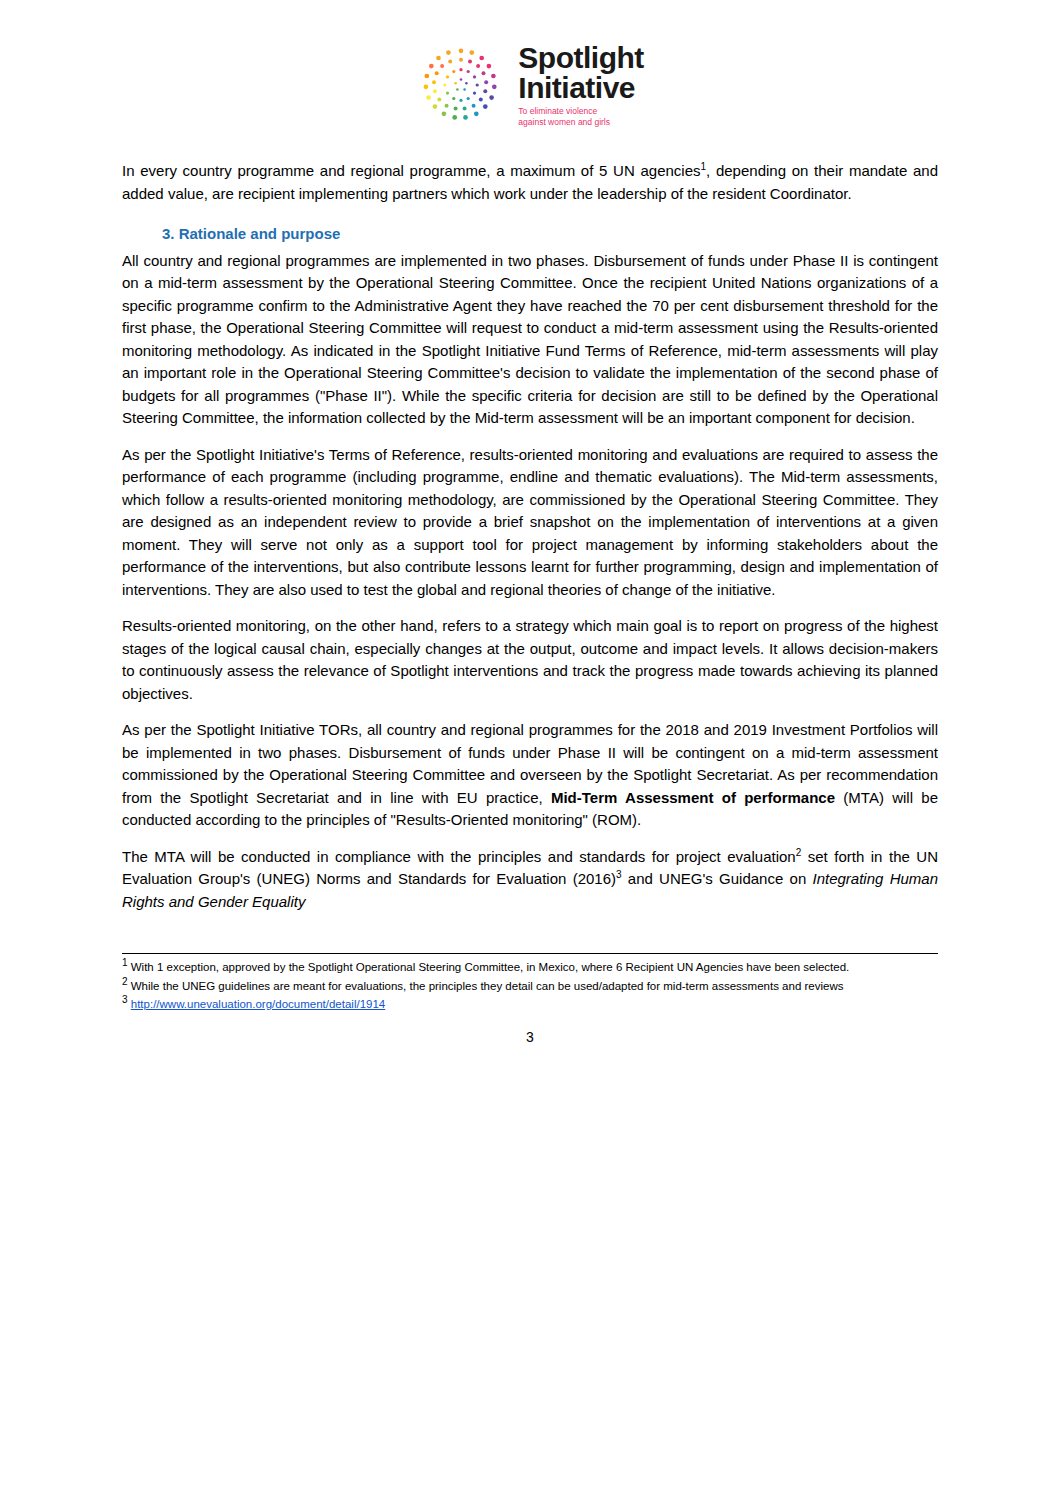Spotlight
Initiative
To eliminate violence
against women and girls
In every country programme and regional programme, a maximum of 5 UN agencies1, depending on their mandate and added value, are recipient implementing partners which work under the leadership of the resident Coordinator.
3. Rationale and purpose
All country and regional programmes are implemented in two phases. Disbursement of funds under Phase II is contingent on a mid-term assessment by the Operational Steering Committee. Once the recipient United Nations organizations of a specific programme confirm to the Administrative Agent they have reached the 70 per cent disbursement threshold for the first phase, the Operational Steering Committee will request to conduct a mid-term assessment using the Results-oriented monitoring methodology. As indicated in the Spotlight Initiative Fund Terms of Reference, mid-term assessments will play an important role in the Operational Steering Committee's decision to validate the implementation of the second phase of budgets for all programmes ("Phase II"). While the specific criteria for decision are still to be defined by the Operational Steering Committee, the information collected by the Mid-term assessment will be an important component for decision.
As per the Spotlight Initiative's Terms of Reference, results-oriented monitoring and evaluations are required to assess the performance of each programme (including programme, endline and thematic evaluations). The Mid-term assessments, which follow a results-oriented monitoring methodology, are commissioned by the Operational Steering Committee. They are designed as an independent review to provide a brief snapshot on the implementation of interventions at a given moment. They will serve not only as a support tool for project management by informing stakeholders about the performance of the interventions, but also contribute lessons learnt for further programming, design and implementation of interventions. They are also used to test the global and regional theories of change of the initiative.
Results-oriented monitoring, on the other hand, refers to a strategy which main goal is to report on progress of the highest stages of the logical causal chain, especially changes at the output, outcome and impact levels. It allows decision-makers to continuously assess the relevance of Spotlight interventions and track the progress made towards achieving its planned objectives.
As per the Spotlight Initiative TORs, all country and regional programmes for the 2018 and 2019 Investment Portfolios will be implemented in two phases. Disbursement of funds under Phase II will be contingent on a mid-term assessment commissioned by the Operational Steering Committee and overseen by the Spotlight Secretariat. As per recommendation from the Spotlight Secretariat and in line with EU practice, Mid-Term Assessment of performance (MTA) will be conducted according to the principles of "Results-Oriented monitoring" (ROM).
The MTA will be conducted in compliance with the principles and standards for project evaluation2 set forth in the UN Evaluation Group's (UNEG) Norms and Standards for Evaluation (2016)3 and UNEG's Guidance on Integrating Human Rights and Gender Equality
1 With 1 exception, approved by the Spotlight Operational Steering Committee, in Mexico, where 6 Recipient UN Agencies have been selected.
2 While the UNEG guidelines are meant for evaluations, the principles they detail can be used/adapted for mid-term assessments and reviews
3 http://www.unevaluation.org/document/detail/1914
3